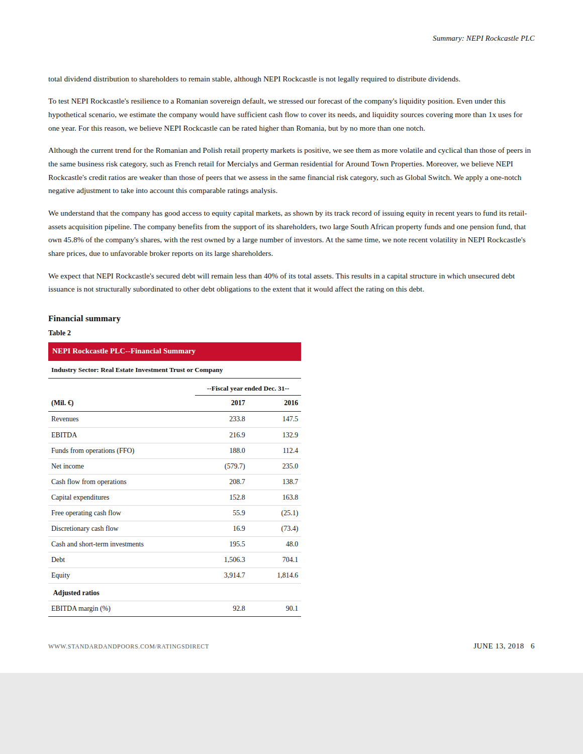Summary: NEPI Rockcastle PLC
total dividend distribution to shareholders to remain stable, although NEPI Rockcastle is not legally required to distribute dividends.
To test NEPI Rockcastle's resilience to a Romanian sovereign default, we stressed our forecast of the company's liquidity position. Even under this hypothetical scenario, we estimate the company would have sufficient cash flow to cover its needs, and liquidity sources covering more than 1x uses for one year. For this reason, we believe NEPI Rockcastle can be rated higher than Romania, but by no more than one notch.
Although the current trend for the Romanian and Polish retail property markets is positive, we see them as more volatile and cyclical than those of peers in the same business risk category, such as French retail for Mercialys and German residential for Around Town Properties. Moreover, we believe NEPI Rockcastle's credit ratios are weaker than those of peers that we assess in the same financial risk category, such as Global Switch. We apply a one-notch negative adjustment to take into account this comparable ratings analysis.
We understand that the company has good access to equity capital markets, as shown by its track record of issuing equity in recent years to fund its retail-assets acquisition pipeline. The company benefits from the support of its shareholders, two large South African property funds and one pension fund, that own 45.8% of the company's shares, with the rest owned by a large number of investors. At the same time, we note recent volatility in NEPI Rockcastle's share prices, due to unfavorable broker reports on its large shareholders.
We expect that NEPI Rockcastle's secured debt will remain less than 40% of its total assets. This results in a capital structure in which unsecured debt issuance is not structurally subordinated to other debt obligations to the extent that it would affect the rating on this debt.
Financial summary
Table 2
NEPI Rockcastle PLC--Financial Summary
| Industry Sector: Real Estate Investment Trust or Company |
| | --Fiscal year ended Dec. 31-- |
| (Mil. €) | 2017 | 2016 |
| Revenues | 233.8 | 147.5 |
| EBITDA | 216.9 | 132.9 |
| Funds from operations (FFO) | 188.0 | 112.4 |
| Net income | (579.7) | 235.0 |
| Cash flow from operations | 208.7 | 138.7 |
| Capital expenditures | 152.8 | 163.8 |
| Free operating cash flow | 55.9 | (25.1) |
| Discretionary cash flow | 16.9 | (73.4) |
| Cash and short-term investments | 195.5 | 48.0 |
| Debt | 1,506.3 | 704.1 |
| Equity | 3,914.7 | 1,814.6 |
| Adjusted ratios |
| EBITDA margin (%) | 92.8 | 90.1 |
www.standardandpoors.com/ratingsdirect JUNE 13, 2018 6